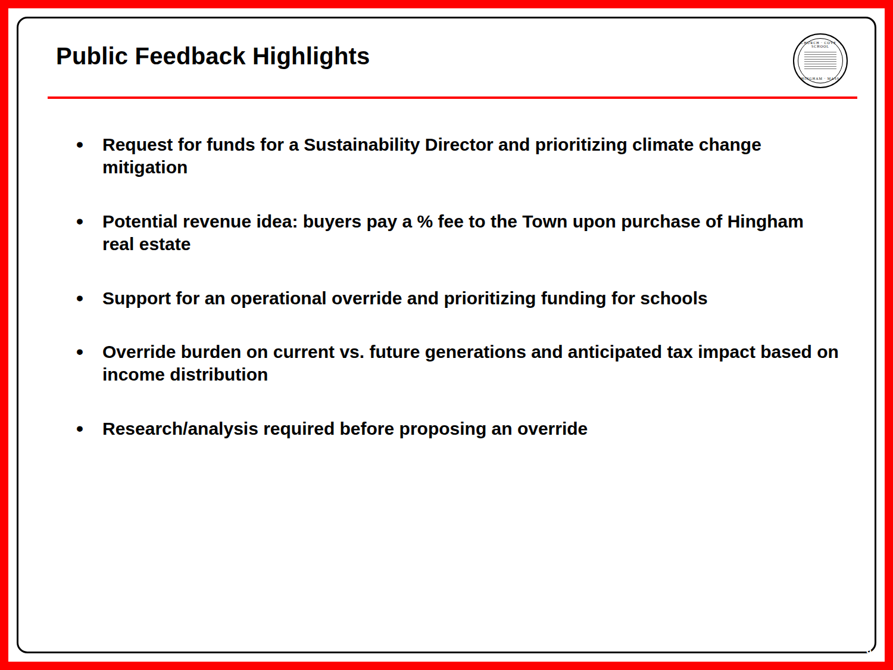Public Feedback Highlights
CHURCH · COVE · SCHOOL
HINGHAM · MASS
Request for funds for a Sustainability Director and prioritizing climate change mitigation
Potential revenue idea: buyers pay a % fee to the Town upon purchase of Hingham real estate
Support for an operational override and prioritizing funding for schools
Override burden on current vs. future generations and anticipated tax impact based on income distribution
Research/analysis required before proposing an override
8